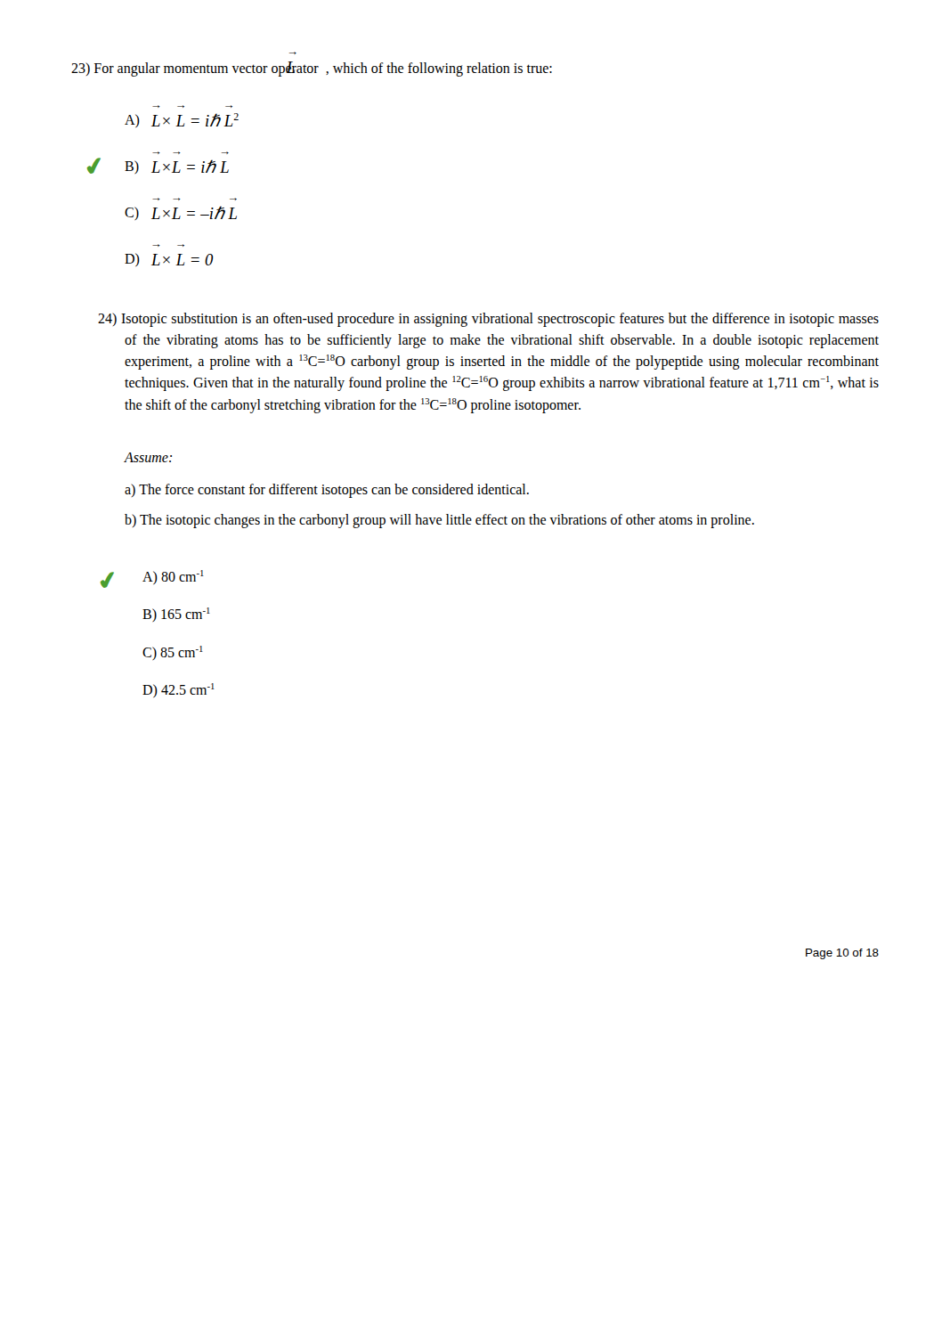23) For angular momentum vector operator L , which of the following relation is true:
A) L× L = iℏ L2
✔ B) L×L = iℏ L
C) L×L = –iℏ L
D) L× L = 0
24) Isotopic substitution is an often-used procedure in assigning vibrational spectroscopic features but the difference in isotopic masses of the vibrating atoms has to be sufficiently large to make the vibrational shift observable. In a double isotopic replacement experiment, a proline with a 13C=18O carbonyl group is inserted in the middle of the polypeptide using molecular recombinant techniques. Given that in the naturally found proline the 12C=16O group exhibits a narrow vibrational feature at 1,711 cm−1, what is the shift of the carbonyl stretching vibration for the 13C=18O proline isotopomer.
Assume:
a) The force constant for different isotopes can be considered identical.
b) The isotopic changes in the carbonyl group will have little effect on the vibrations of other atoms in proline.
✔ A) 80 cm-1
B) 165 cm-1
C) 85 cm-1
D) 42.5 cm-1
Page 10 of 18